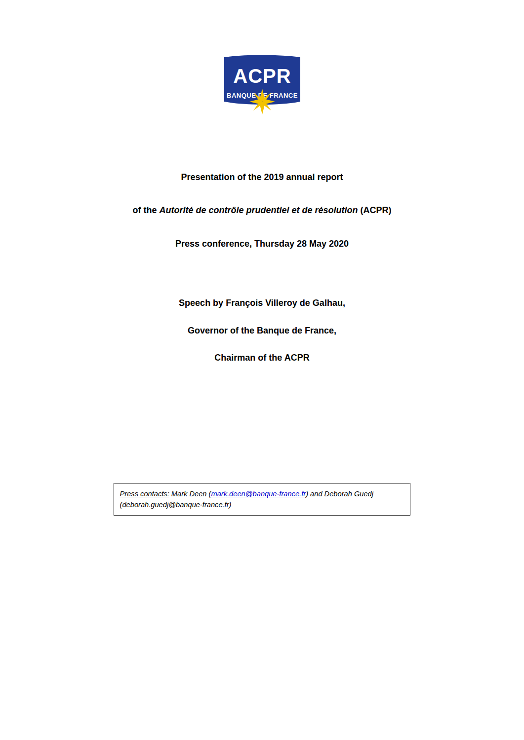ACPR BANQUE DE FRANCE
Presentation of the 2019 annual report
of the Autorité de contrôle prudentiel et de résolution (ACPR)
Press conference, Thursday 28 May 2020
Speech by François Villeroy de Galhau,
Governor of the Banque de France,
Chairman of the ACPR
Press contacts: Mark Deen (mark.deen@banque-france.fr) and Deborah Guedj (deborah.guedj@banque-france.fr)